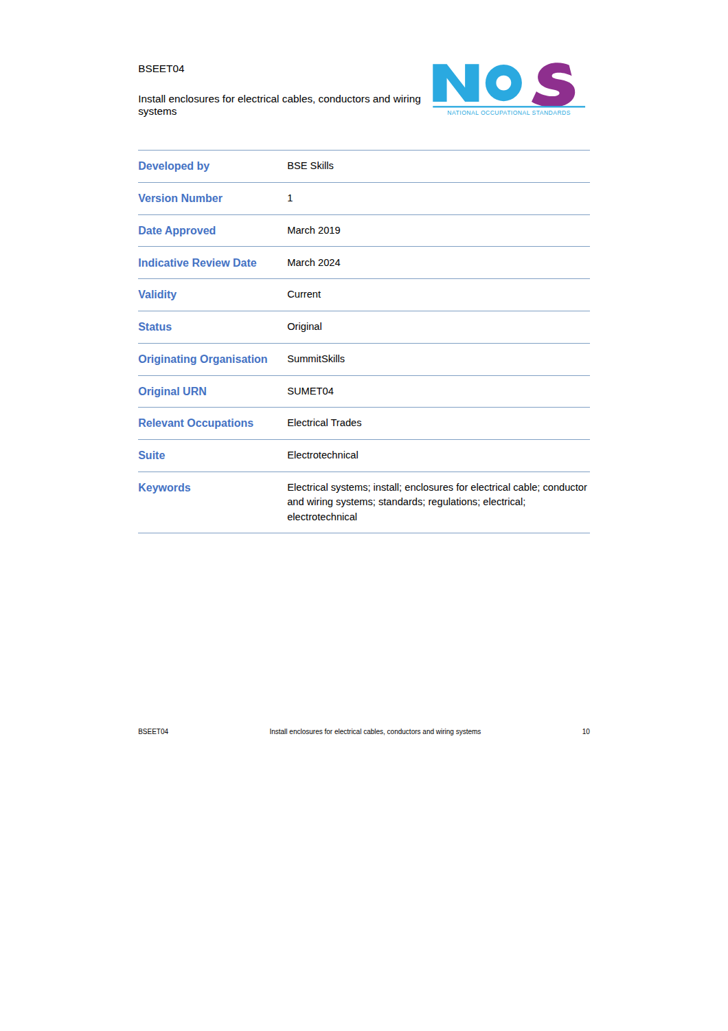BSEET04
Install enclosures for electrical cables, conductors and wiring systems
NOS National Occupational Standards NATIONAL OCCUPATIONAL STANDARDS
| Developed by | BSE Skills |
| Version Number | 1 |
| Date Approved | March 2019 |
| Indicative Review Date | March 2024 |
| Validity | Current |
| Status | Original |
| Originating Organisation | SummitSkills |
| Original URN | SUMET04 |
| Relevant Occupations | Electrical Trades |
| Suite | Electrotechnical |
| Keywords | Electrical systems; install; enclosures for electrical cable; conductor and wiring systems; standards; regulations; electrical; electrotechnical |
BSEET04
Install enclosures for electrical cables, conductors and wiring systems
10